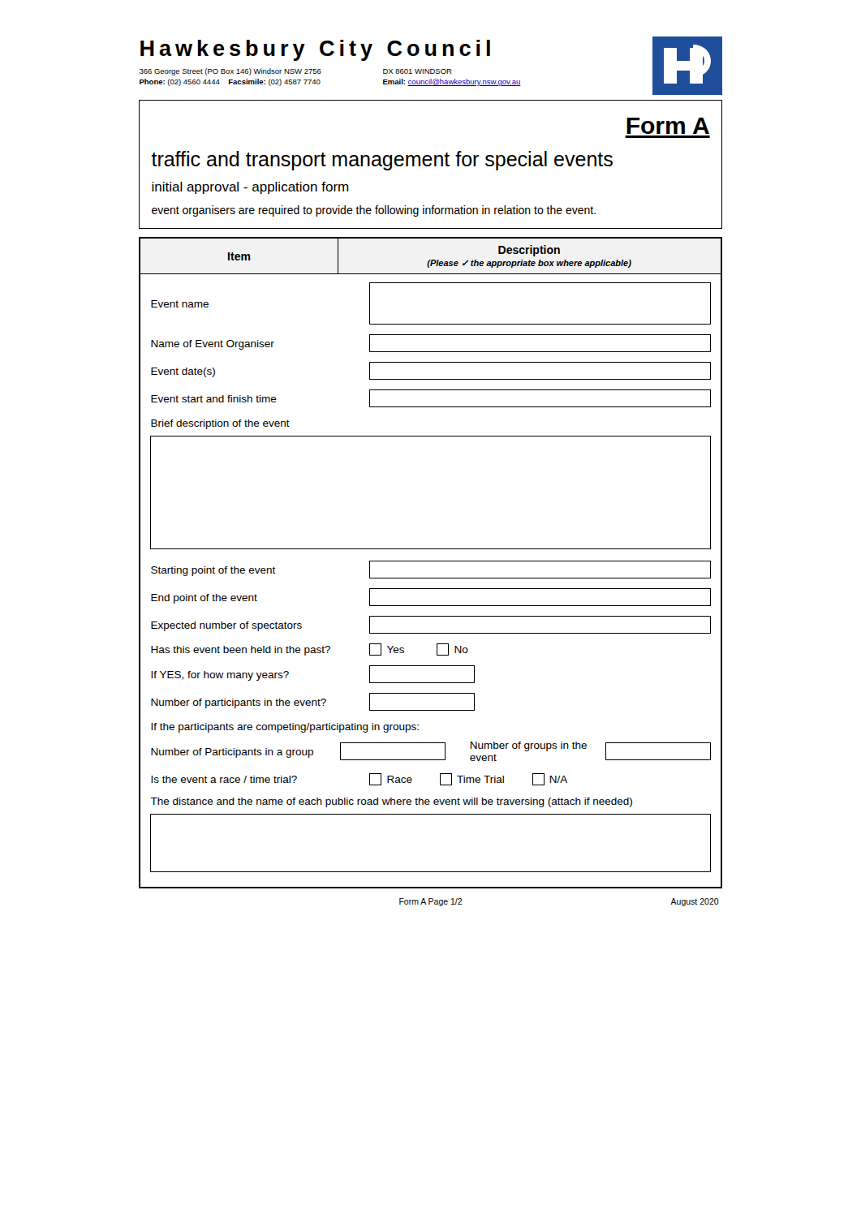Hawkesbury City Council
366 George Street (PO Box 146) Windsor NSW 2756
DX 8601 WINDSOR
Phone: (02) 4560 4444 Facsimile: (02) 4587 7740
Email: council@hawkesbury.nsw.gov.au
Form A
traffic and transport management for special events
initial approval - application form
event organisers are required to provide the following information in relation to the event.
| Item | Description (Please ✓ the appropriate box where applicable) |
| --- | --- |
Event name
Name of Event Organiser
Event date(s)
Event start and finish time
Brief description of the event
Starting point of the event
End point of the event
Expected number of spectators
Has this event been held in the past?
Yes No
If YES, for how many years?
Number of participants in the event?
If the participants are competing/participating in groups:
Number of Participants in a group
Number of groups in the event
Is the event a race / time trial?
Race Time Trial N/A
The distance and the name of each public road where the event will be traversing (attach if needed)
Form A Page 1/2
August 2020